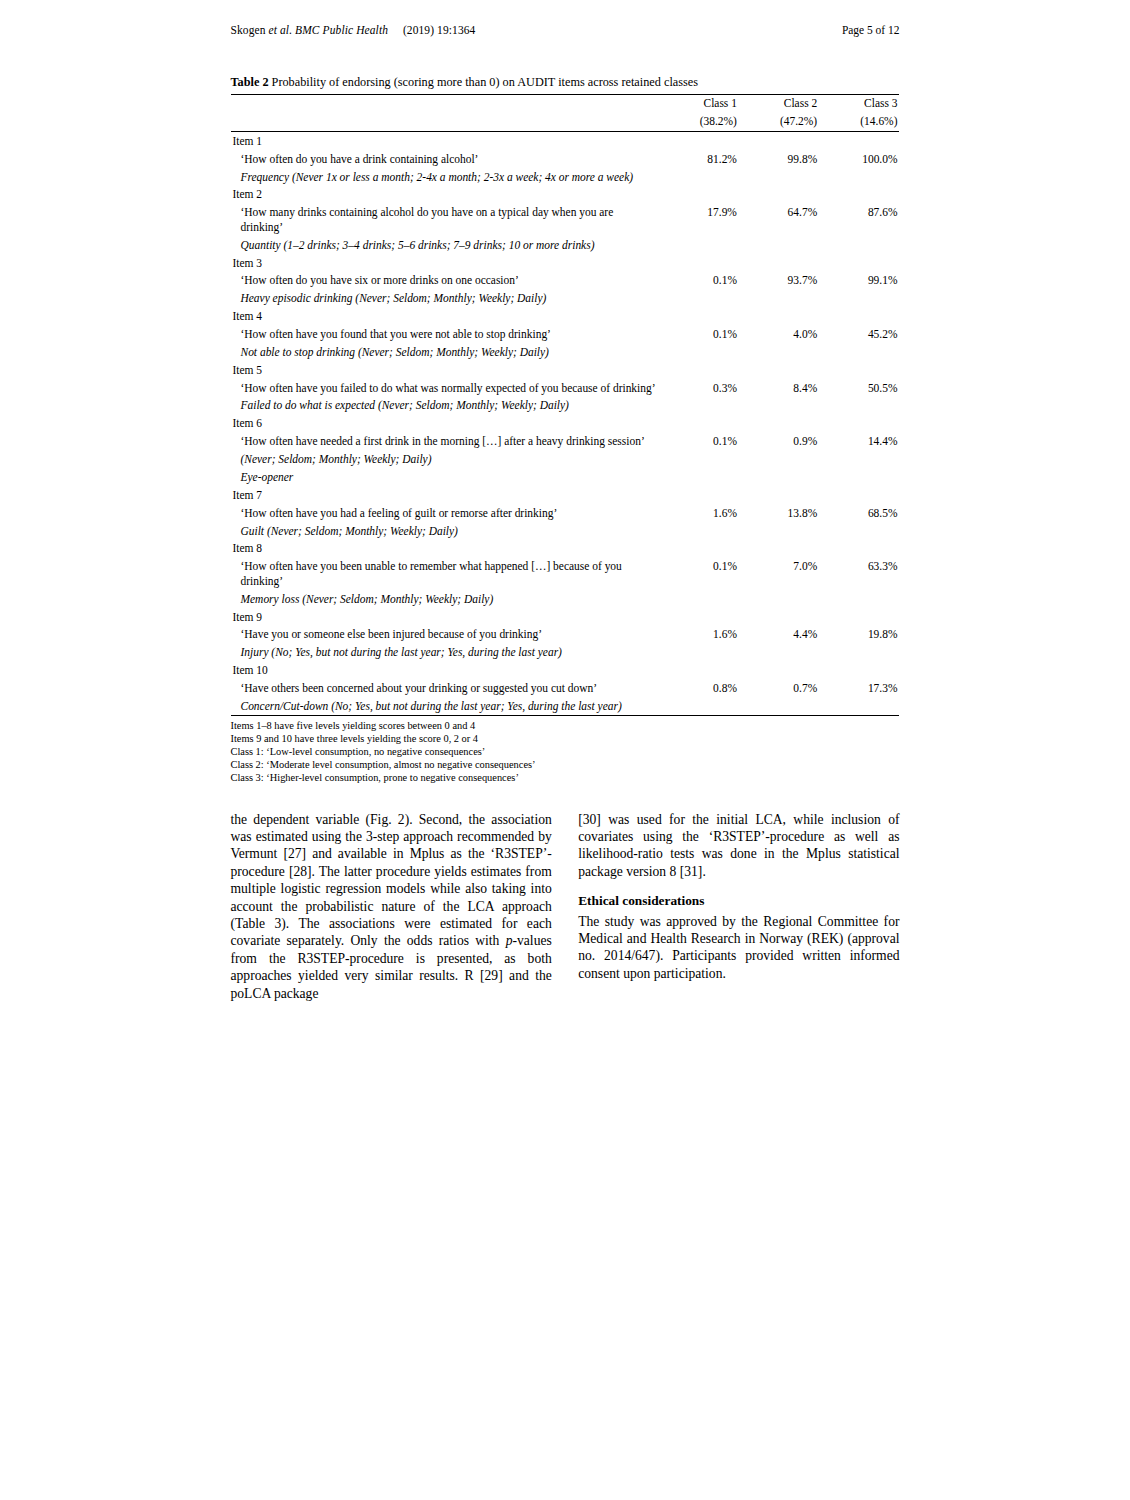Skogen et al. BMC Public Health (2019) 19:1364
Page 5 of 12
Table 2 Probability of endorsing (scoring more than 0) on AUDIT items across retained classes
| | Class 1 | Class 2 | Class 3 |
| --- | --- | --- | --- |
| | (38.2%) | (47.2%) | (14.6%) |
| Item 1 | | | |
| ‘How often do you have a drink containing alcohol’ | 81.2% | 99.8% | 100.0% |
| Frequency (Never 1x or less a month; 2-4x a month; 2-3x a week; 4x or more a week) | | | |
| Item 2 | | | |
| ‘How many drinks containing alcohol do you have on a typical day when you are drinking’ | 17.9% | 64.7% | 87.6% |
| Quantity (1–2 drinks; 3–4 drinks; 5–6 drinks; 7–9 drinks; 10 or more drinks) | | | |
| Item 3 | | | |
| ‘How often do you have six or more drinks on one occasion’ | 0.1% | 93.7% | 99.1% |
| Heavy episodic drinking (Never; Seldom; Monthly; Weekly; Daily) | | | |
| Item 4 | | | |
| ‘How often have you found that you were not able to stop drinking’ | 0.1% | 4.0% | 45.2% |
| Not able to stop drinking (Never; Seldom; Monthly; Weekly; Daily) | | | |
| Item 5 | | | |
| ‘How often have you failed to do what was normally expected of you because of drinking’ | 0.3% | 8.4% | 50.5% |
| Failed to do what is expected (Never; Seldom; Monthly; Weekly; Daily) | | | |
| Item 6 | | | |
| ‘How often have needed a first drink in the morning […] after a heavy drinking session’ | 0.1% | 0.9% | 14.4% |
| (Never; Seldom; Monthly; Weekly; Daily) | | | |
| Eye-opener | | | |
| Item 7 | | | |
| ‘How often have you had a feeling of guilt or remorse after drinking’ | 1.6% | 13.8% | 68.5% |
| Guilt (Never; Seldom; Monthly; Weekly; Daily) | | | |
| Item 8 | | | |
| ‘How often have you been unable to remember what happened […] because of you drinking’ | 0.1% | 7.0% | 63.3% |
| Memory loss (Never; Seldom; Monthly; Weekly; Daily) | | | |
| Item 9 | | | |
| ‘Have you or someone else been injured because of you drinking’ | 1.6% | 4.4% | 19.8% |
| Injury (No; Yes, but not during the last year; Yes, during the last year) | | | |
| Item 10 | | | |
| ‘Have others been concerned about your drinking or suggested you cut down’ | 0.8% | 0.7% | 17.3% |
| Concern/Cut-down (No; Yes, but not during the last year; Yes, during the last year) | | | |
Items 1–8 have five levels yielding scores between 0 and 4
Items 9 and 10 have three levels yielding the score 0, 2 or 4
Class 1: ‘Low-level consumption, no negative consequences’
Class 2: ‘Moderate level consumption, almost no negative consequences’
Class 3: ‘Higher-level consumption, prone to negative consequences’
the dependent variable (Fig. 2). Second, the association was estimated using the 3-step approach recommended by Vermunt [27] and available in Mplus as the ‘R3STEP’-procedure [28]. The latter procedure yields estimates from multiple logistic regression models while also taking into account the probabilistic nature of the LCA approach (Table 3). The associations were estimated for each covariate separately. Only the odds ratios with p-values from the R3STEP-procedure is presented, as both approaches yielded very similar results. R [29] and the poLCA package
[30] was used for the initial LCA, while inclusion of covariates using the ‘R3STEP’-procedure as well as likelihood-ratio tests was done in the Mplus statistical package version 8 [31].
Ethical considerations
The study was approved by the Regional Committee for Medical and Health Research in Norway (REK) (approval no. 2014/647). Participants provided written informed consent upon participation.